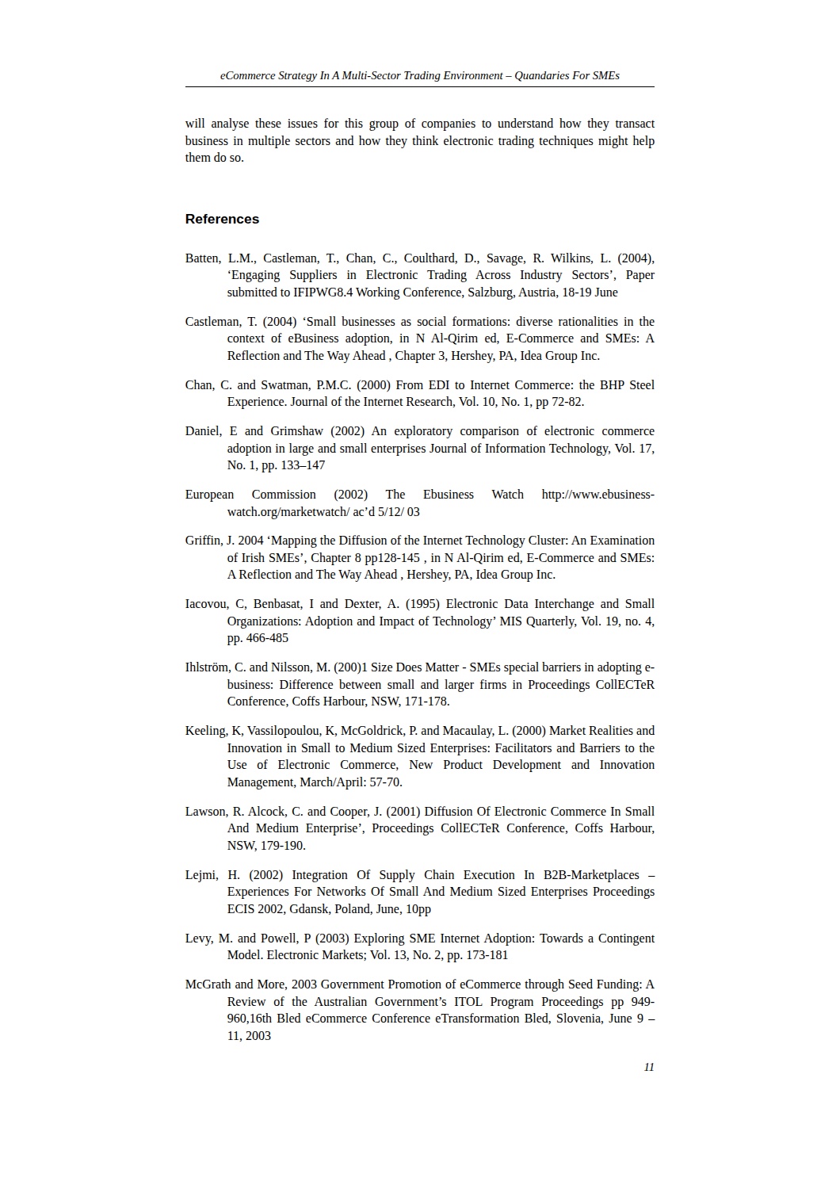eCommerce Strategy In A Multi-Sector Trading Environment – Quandaries For SMEs
will analyse these issues for this group of companies to understand how they transact business in multiple sectors and how they think electronic trading techniques might help them do so.
References
Batten, L.M., Castleman, T., Chan, C., Coulthard, D., Savage, R. Wilkins, L. (2004), ‘Engaging Suppliers in Electronic Trading Across Industry Sectors’, Paper submitted to IFIPWG8.4 Working Conference, Salzburg, Austria, 18-19 June
Castleman, T. (2004) ‘Small businesses as social formations: diverse rationalities in the context of eBusiness adoption, in N Al-Qirim ed, E-Commerce and SMEs: A Reflection and The Way Ahead , Chapter 3, Hershey, PA, Idea Group Inc.
Chan, C. and Swatman, P.M.C. (2000) From EDI to Internet Commerce: the BHP Steel Experience. Journal of the Internet Research, Vol. 10, No. 1, pp 72-82.
Daniel, E and Grimshaw (2002) An exploratory comparison of electronic commerce adoption in large and small enterprises Journal of Information Technology, Vol. 17, No. 1, pp. 133–147
European Commission (2002) The Ebusiness Watch http://www.ebusiness-watch.org/marketwatch/ ac’d 5/12/ 03
Griffin, J. 2004 ‘Mapping the Diffusion of the Internet Technology Cluster: An Examination of Irish SMEs’, Chapter 8 pp128-145 , in N Al-Qirim ed, E-Commerce and SMEs: A Reflection and The Way Ahead , Hershey, PA, Idea Group Inc.
Iacovou, C, Benbasat, I and Dexter, A. (1995) Electronic Data Interchange and Small Organizations: Adoption and Impact of Technology’ MIS Quarterly, Vol. 19, no. 4, pp. 466-485
Ihlström, C. and Nilsson, M. (200)1 Size Does Matter - SMEs special barriers in adopting e-business: Difference between small and larger firms in Proceedings CollECTeR Conference, Coffs Harbour, NSW, 171-178.
Keeling, K, Vassilopoulou, K, McGoldrick, P. and Macaulay, L. (2000) Market Realities and Innovation in Small to Medium Sized Enterprises: Facilitators and Barriers to the Use of Electronic Commerce, New Product Development and Innovation Management, March/April: 57-70.
Lawson, R. Alcock, C. and Cooper, J. (2001) Diffusion Of Electronic Commerce In Small And Medium Enterprise’, Proceedings CollECTeR Conference, Coffs Harbour, NSW, 179-190.
Lejmi, H. (2002) Integration Of Supply Chain Execution In B2B-Marketplaces – Experiences For Networks Of Small And Medium Sized Enterprises Proceedings ECIS 2002, Gdansk, Poland, June, 10pp
Levy, M. and Powell, P (2003) Exploring SME Internet Adoption: Towards a Contingent Model. Electronic Markets; Vol. 13, No. 2, pp. 173-181
McGrath and More, 2003 Government Promotion of eCommerce through Seed Funding: A Review of the Australian Government’s ITOL Program Proceedings pp 949-960,16th Bled eCommerce Conference eTransformation Bled, Slovenia, June 9 – 11, 2003
11